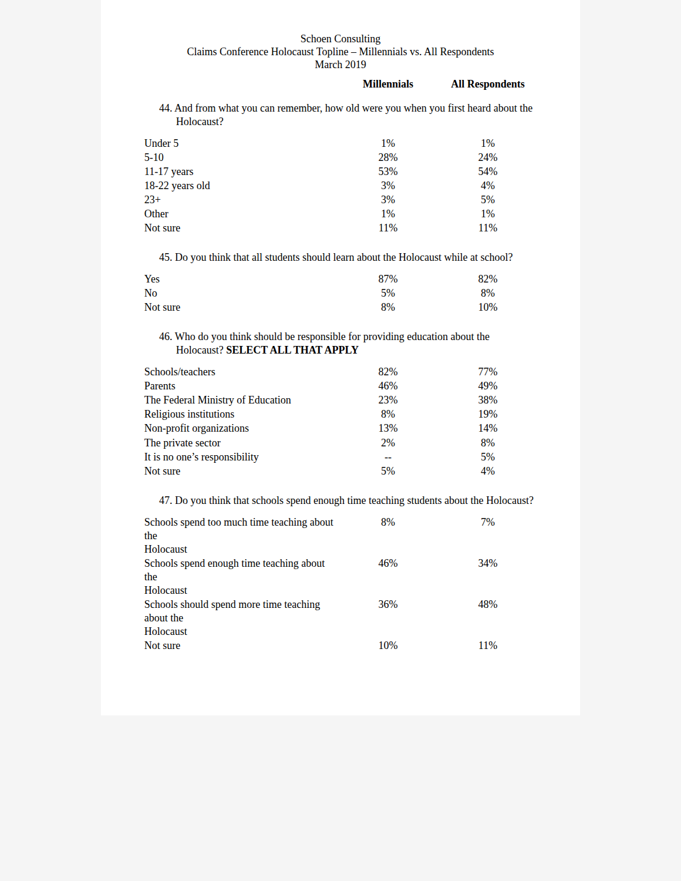Schoen Consulting
Claims Conference Holocaust Topline – Millennials vs. All Respondents
March 2019
Millennials All Respondents
And from what you can remember, how old were you when you first heard about the Holocaust?
| Under 5 | 1% | 1% |
| 5-10 | 28% | 24% |
| 11-17 years | 53% | 54% |
| 18-22 years old | 3% | 4% |
| 23+ | 3% | 5% |
| Other | 1% | 1% |
| Not sure | 11% | 11% |
Do you think that all students should learn about the Holocaust while at school?
| Yes | 87% | 82% |
| No | 5% | 8% |
| Not sure | 8% | 10% |
Who do you think should be responsible for providing education about the Holocaust? SELECT ALL THAT APPLY
| Schools/teachers | 82% | 77% |
| Parents | 46% | 49% |
| The Federal Ministry of Education | 23% | 38% |
| Religious institutions | 8% | 19% |
| Non-profit organizations | 13% | 14% |
| The private sector | 2% | 8% |
| It is no one’s responsibility | -- | 5% |
| Not sure | 5% | 4% |
Do you think that schools spend enough time teaching students about the Holocaust?
| Schools spend too much time teaching about the Holocaust | 8% | 7% |
| Schools spend enough time teaching about the Holocaust | 46% | 34% |
| Schools should spend more time teaching about the Holocaust | 36% | 48% |
| Not sure | 10% | 11% |